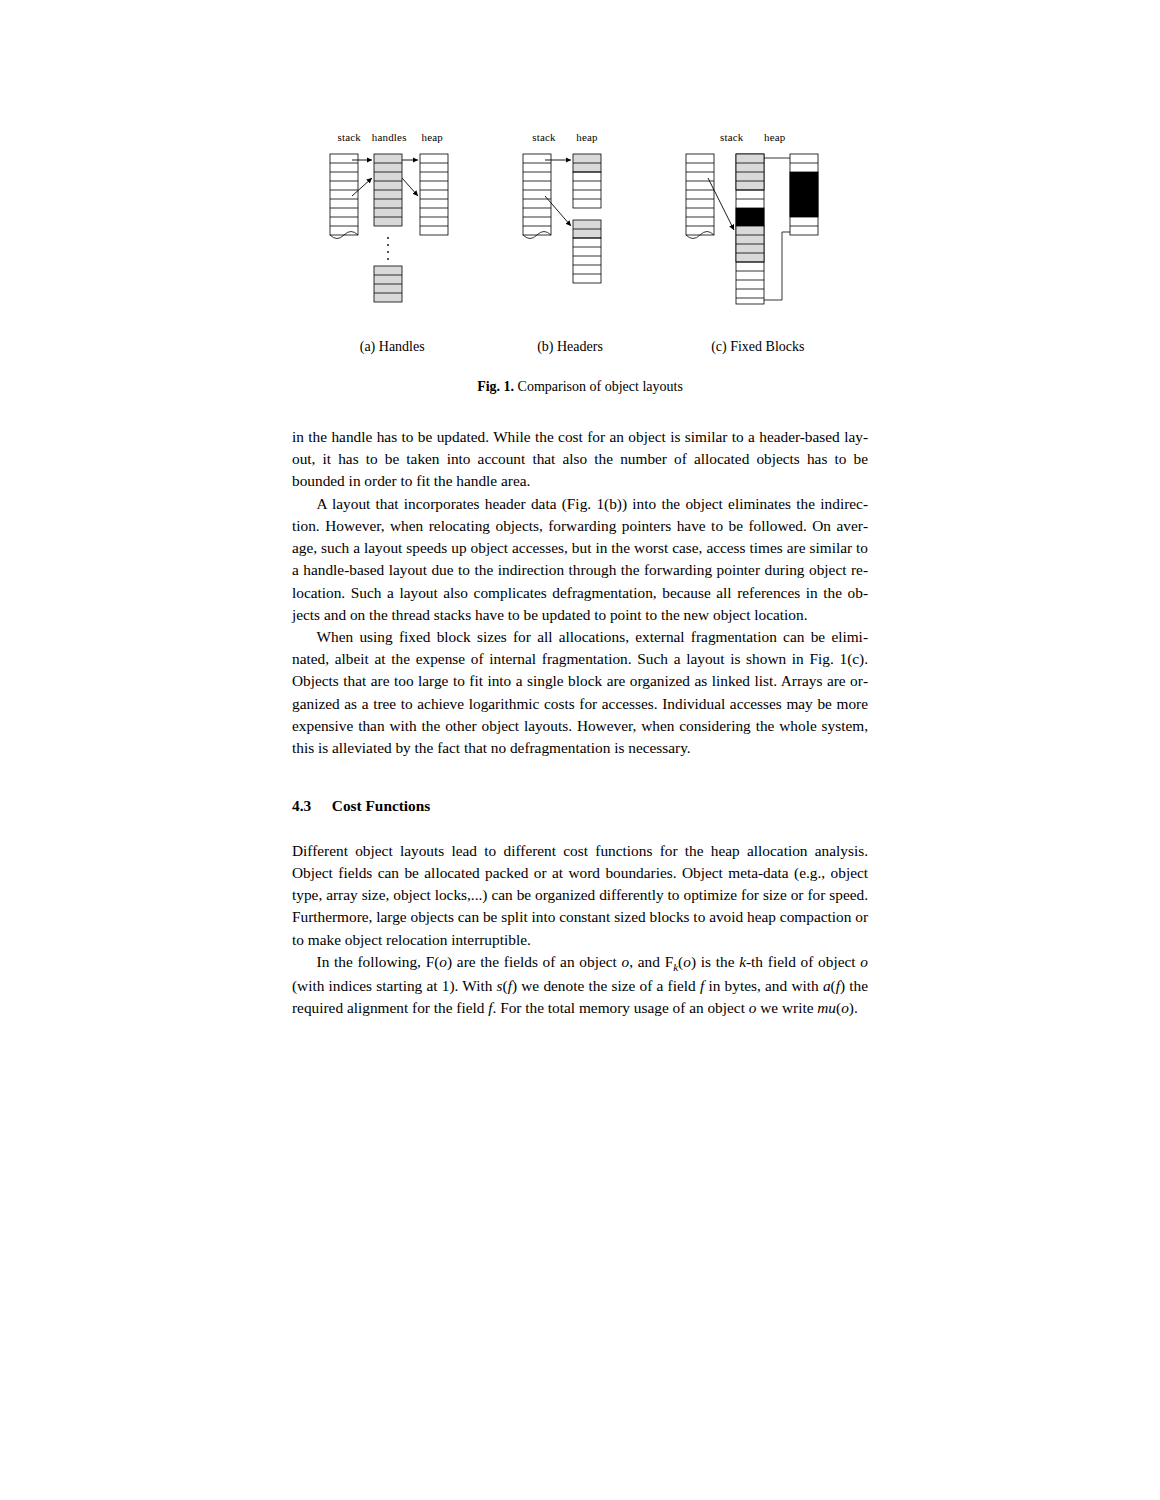stack handles heap
(a) Handles
stack heap
(b) Headers
stack heap
(c) Fixed Blocks
Fig. 1. Comparison of object layouts
in the handle has to be updated. While the cost for an object is similar to a header-based layout, it has to be taken into account that also the number of allocated objects has to be bounded in order to fit the handle area.
A layout that incorporates header data (Fig. 1(b)) into the object eliminates the indirection. However, when relocating objects, forwarding pointers have to be followed. On average, such a layout speeds up object accesses, but in the worst case, access times are similar to a handle-based layout due to the indirection through the forwarding pointer during object relocation. Such a layout also complicates defragmentation, because all references in the objects and on the thread stacks have to be updated to point to the new object location.
When using fixed block sizes for all allocations, external fragmentation can be eliminated, albeit at the expense of internal fragmentation. Such a layout is shown in Fig. 1(c). Objects that are too large to fit into a single block are organized as linked list. Arrays are organized as a tree to achieve logarithmic costs for accesses. Individual accesses may be more expensive than with the other object layouts. However, when considering the whole system, this is alleviated by the fact that no defragmentation is necessary.
4.3 Cost Functions
Different object layouts lead to different cost functions for the heap allocation analysis. Object fields can be allocated packed or at word boundaries. Object meta-data (e.g., object type, array size, object locks,...) can be organized differently to optimize for size or for speed. Furthermore, large objects can be split into constant sized blocks to avoid heap compaction or to make object relocation interruptible.
In the following, F(o) are the fields of an object o, and Fk(o) is the k-th field of object o (with indices starting at 1). With s(f) we denote the size of a field f in bytes, and with a(f) the required alignment for the field f. For the total memory usage of an object o we write mu(o).